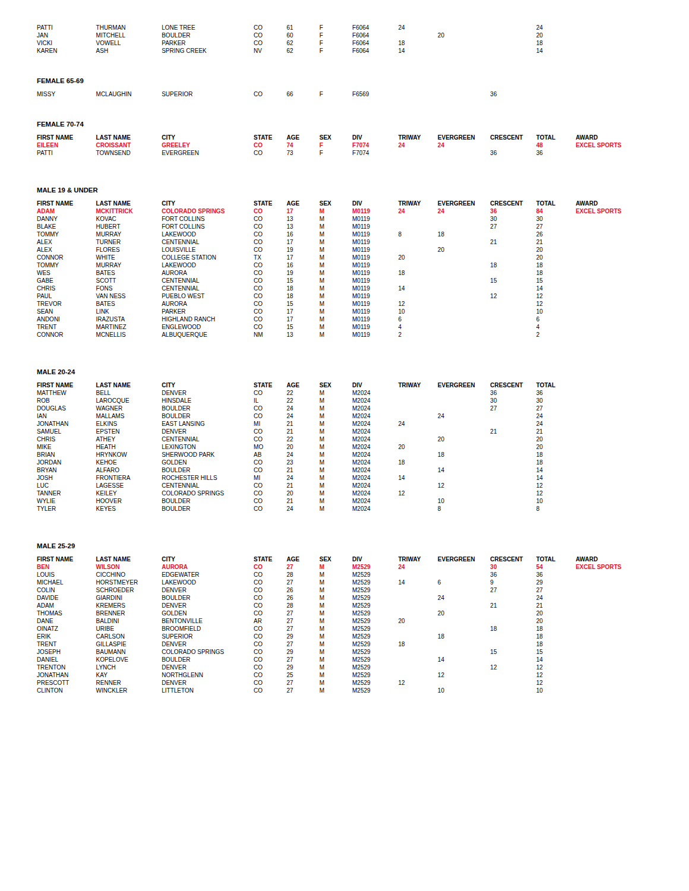| PATTI | THURMAN | LONE TREE | CO | 61 | F | F6064 | 24 | | | 24 | |
| JAN | MITCHELL | BOULDER | CO | 60 | F | F6064 | | 20 | | 20 | |
| VICKI | VOWELL | PARKER | CO | 62 | F | F6064 | 18 | | | 18 | |
| KAREN | ASH | SPRING CREEK | NV | 62 | F | F6064 | 14 | | | 14 | |
| FEMALE 65-69 |
| MISSY | MCLAUGHIN | SUPERIOR | CO | 66 | F | F6569 | | | 36 | | |
| FEMALE 70-74 |
| FIRST NAME | LAST NAME | CITY | STATE | AGE | SEX | DIV | TRIWAY | EVERGREEN | CRESCENT | TOTAL | AWARD |
| EILEEN | CROISSANT | GREELEY | CO | 74 | F | F7074 | 24 | 24 | | 48 | EXCEL SPORTS |
| PATTI | TOWNSEND | EVERGREEN | CO | 73 | F | F7074 | | | 36 | 36 | |
| MALE 19 & UNDER |
| FIRST NAME | LAST NAME | CITY | STATE | AGE | SEX | DIV | TRIWAY | EVERGREEN | CRESCENT | TOTAL | AWARD |
| ADAM | MCKITTRICK | COLORADO SPRINGS | CO | 17 | M | M0119 | 24 | 24 | 36 | 84 | EXCEL SPORTS |
| DANNY | KOVAC | FORT COLLINS | CO | 13 | M | M0119 | | | 30 | 30 | |
| BLAKE | HUBERT | FORT COLLINS | CO | 13 | M | M0119 | | | 27 | 27 | |
| TOMMY | MURRAY | LAKEWOOD | CO | 16 | M | M0119 | 8 | 18 | | 26 | |
| ALEX | TURNER | CENTENNIAL | CO | 17 | M | M0119 | | | 21 | 21 | |
| ALEX | FLORES | LOUISVILLE | CO | 19 | M | M0119 | | 20 | | 20 | |
| CONNOR | WHITE | COLLEGE STATION | TX | 17 | M | M0119 | 20 | | | 20 | |
| TOMMY | MURRAY | LAKEWOOD | CO | 16 | M | M0119 | | | 18 | 18 | |
| WES | BATES | AURORA | CO | 19 | M | M0119 | 18 | | | 18 | |
| GABE | SCOTT | CENTENNIAL | CO | 15 | M | M0119 | | | 15 | 15 | |
| CHRIS | FONS | CENTENNIAL | CO | 18 | M | M0119 | 14 | | | 14 | |
| PAUL | VAN NESS | PUEBLO WEST | CO | 18 | M | M0119 | | | 12 | 12 | |
| TREVOR | BATES | AURORA | CO | 15 | M | M0119 | 12 | | | 12 | |
| SEAN | LINK | PARKER | CO | 17 | M | M0119 | 10 | | | 10 | |
| ANDONI | IRAZUSTA | HIGHLAND RANCH | CO | 17 | M | M0119 | 6 | | | 6 | |
| TRENT | MARTINEZ | ENGLEWOOD | CO | 15 | M | M0119 | 4 | | | 4 | |
| CONNOR | MCNELLIS | ALBUQUERQUE | NM | 13 | M | M0119 | 2 | | | 2 | |
| MALE 20-24 |
| FIRST NAME | LAST NAME | CITY | STATE | AGE | SEX | DIV | TRIWAY | EVERGREEN | CRESCENT | TOTAL | |
| MATTHEW | BELL | DENVER | CO | 22 | M | M2024 | | | 36 | 36 | |
| ROB | LAROCQUE | HINSDALE | IL | 22 | M | M2024 | | | 30 | 30 | |
| DOUGLAS | WAGNER | BOULDER | CO | 24 | M | M2024 | | | 27 | 27 | |
| IAN | MALLAMS | BOULDER | CO | 24 | M | M2024 | | 24 | | 24 | |
| JONATHAN | ELKINS | EAST LANSING | MI | 21 | M | M2024 | 24 | | | 24 | |
| SAMUEL | EPSTEN | DENVER | CO | 21 | M | M2024 | | | 21 | 21 | |
| CHRIS | ATHEY | CENTENNIAL | CO | 22 | M | M2024 | | 20 | | 20 | |
| MIKE | HEATH | LEXINGTON | MO | 20 | M | M2024 | 20 | | | 20 | |
| BRIAN | HRYNKOW | SHERWOOD PARK | AB | 24 | M | M2024 | | 18 | | 18 | |
| JORDAN | KEHOE | GOLDEN | CO | 23 | M | M2024 | 18 | | | 18 | |
| BRYAN | ALFARO | BOULDER | CO | 21 | M | M2024 | | 14 | | 14 | |
| JOSH | FRONTIERA | ROCHESTER HILLS | MI | 24 | M | M2024 | 14 | | | 14 | |
| LUC | LAGESSE | CENTENNIAL | CO | 21 | M | M2024 | | 12 | | 12 | |
| TANNER | KEILEY | COLORADO SPRINGS | CO | 20 | M | M2024 | 12 | | | 12 | |
| WYLIE | HOOVER | BOULDER | CO | 21 | M | M2024 | | 10 | | 10 | |
| TYLER | KEYES | BOULDER | CO | 24 | M | M2024 | | 8 | | 8 | |
| MALE 25-29 |
| FIRST NAME | LAST NAME | CITY | STATE | AGE | SEX | DIV | TRIWAY | EVERGREEN | CRESCENT | TOTAL | AWARD |
| BEN | WILSON | AURORA | CO | 27 | M | M2529 | 24 | | 30 | 54 | EXCEL SPORTS |
| LOUIS | CICCHINO | EDGEWATER | CO | 28 | M | M2529 | | | 36 | 36 | |
| MICHAEL | HORSTMEYER | LAKEWOOD | CO | 27 | M | M2529 | 14 | 6 | 9 | 29 | |
| COLIN | SCHROEDER | DENVER | CO | 26 | M | M2529 | | | 27 | 27 | |
| DAVIDE | GIARDINI | BOULDER | CO | 26 | M | M2529 | | 24 | | 24 | |
| ADAM | KREMERS | DENVER | CO | 28 | M | M2529 | | | 21 | 21 | |
| THOMAS | BRENNER | GOLDEN | CO | 27 | M | M2529 | | 20 | | 20 | |
| DANE | BALDINI | BENTONVILLE | AR | 27 | M | M2529 | 20 | | | 20 | |
| OINATZ | URIBE | BROOMFIELD | CO | 27 | M | M2529 | | | 18 | 18 | |
| ERIK | CARLSON | SUPERIOR | CO | 29 | M | M2529 | | 18 | | 18 | |
| TRENT | GILLASPIE | DENVER | CO | 27 | M | M2529 | 18 | | | 18 | |
| JOSEPH | BAUMANN | COLORADO SPRINGS | CO | 29 | M | M2529 | | | 15 | 15 | |
| DANIEL | KOPELOVE | BOULDER | CO | 27 | M | M2529 | | 14 | | 14 | |
| TRENTON | LYNCH | DENVER | CO | 29 | M | M2529 | | | 12 | 12 | |
| JONATHAN | KAY | NORTHGLENN | CO | 25 | M | M2529 | | 12 | | 12 | |
| PRESCOTT | RENNER | DENVER | CO | 27 | M | M2529 | 12 | | | 12 | |
| CLINTON | WINCKLER | LITTLETON | CO | 27 | M | M2529 | | 10 | | 10 | |